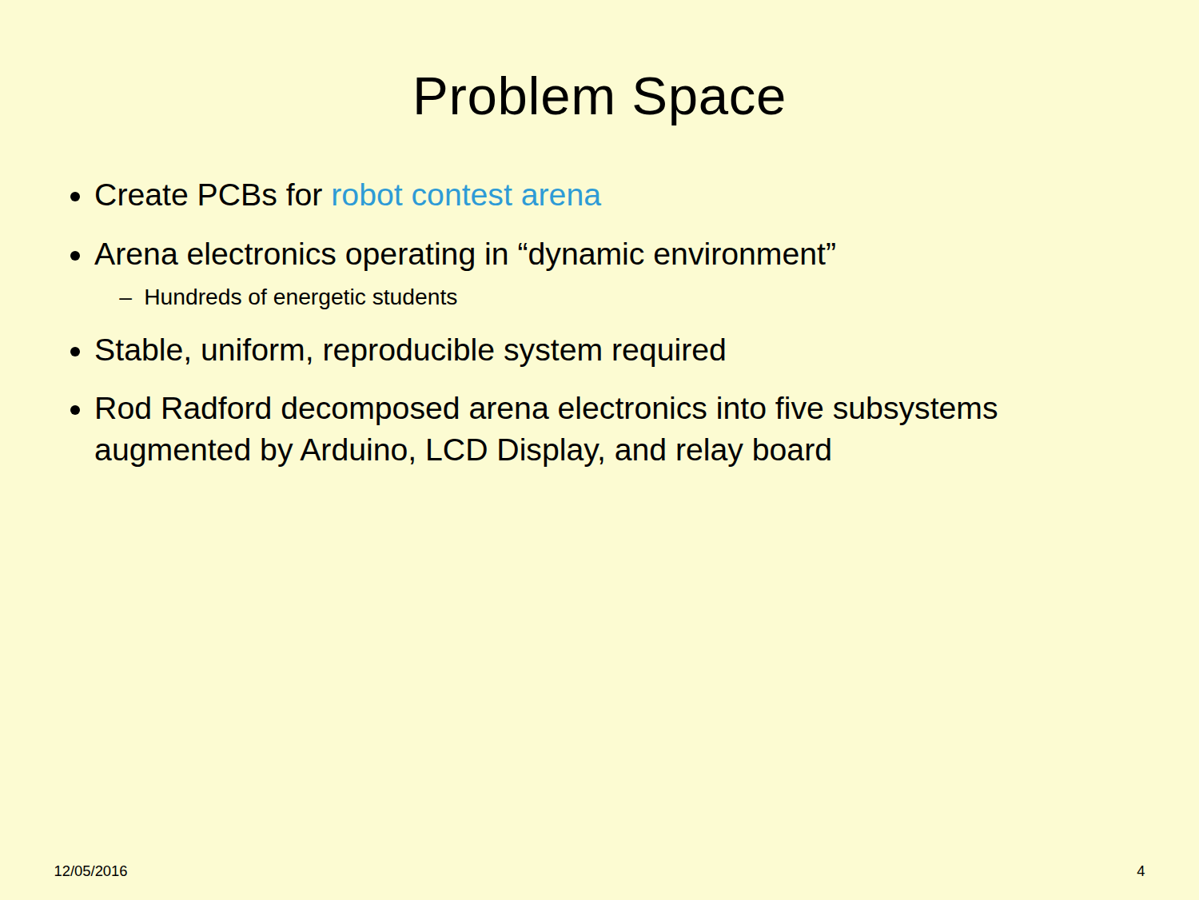Problem Space
Create PCBs for robot contest arena
Arena electronics operating in “dynamic environment”
Hundreds of energetic students
Stable, uniform, reproducible system required
Rod Radford decomposed arena electronics into five subsystems augmented by Arduino, LCD Display, and relay board
12/05/2016 4